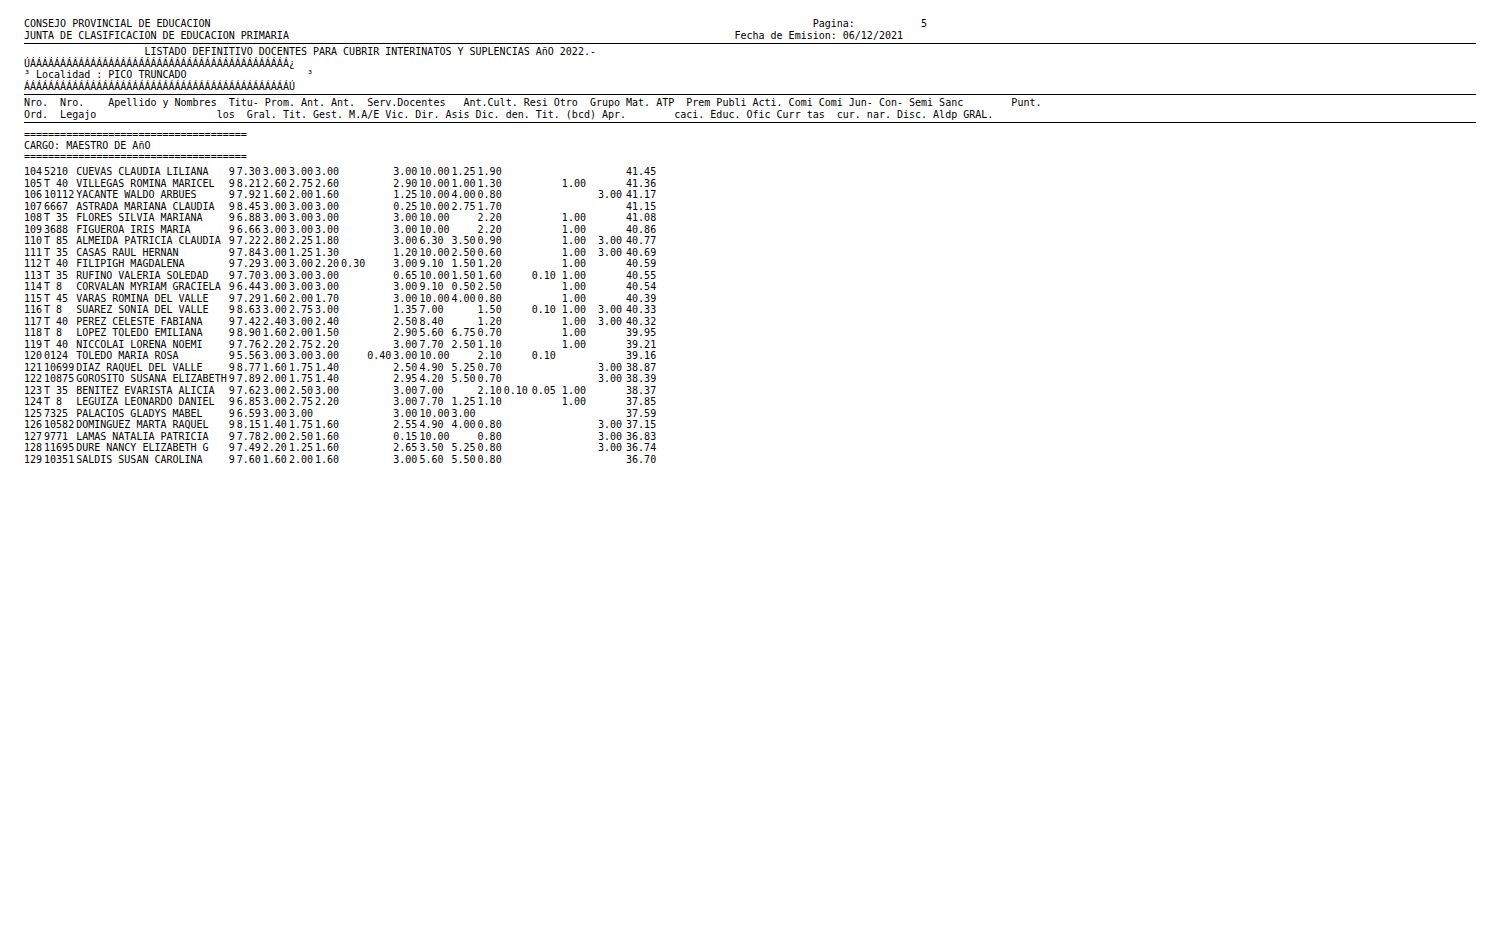CONSEJO PROVINCIAL DE EDUCACION Pagina: 5 JUNTA DE CLASIFICACION DE EDUCACION PRIMARIA Fecha de Emision: 06/12/2021
LISTADO DEFINITIVO DOCENTES PARA CUBRIR INTERINATOS Y SUPLENCIAS AñO 2022.-
ÚÁÁÁÁÁÁÁÁÁÁÁÁÁÁÁÁÁÁÁÁÁÁÁÁÁÁÁÁÁÁÁÁÁÁÁÁÁÁÁÁÁÁÁ¿ ³ Localidad : PICO TRUNCADO ³ ÁÁÁÁÁÁÁÁÁÁÁÁÁÁÁÁÁÁÁÁÁÁÁÁÁÁÁÁÁÁÁÁÁÁÁÁÁÁÁÁÁÁÁÁÚ
Nro. Nro. Apellido y Nombres Titu- Prom. Ant. Ant. Serv.Docentes Ant.Cult. Resi Otro Grupo Mat. ATP Prem Publi Acti. Comi Comi Jun- Con- Semi Sanc Punt. Ord. Legajo los Gral. Tit. Gest. M.A/E Vic. Dir. Asis Dic. den. Tit. (bcd) Apr. caci. Educ. Ofic Curr tas cur. nar. Disc. Aldp GRAL.
===================================== CARGO: MAESTRO DE AñO =====================================
| 104 | 5210 | CUEVAS CLAUDIA LILIANA | 9 | 7.30 | 3.00 | 3.00 | 3.00 | | | 3.00 | 10.00 | 1.25 | 1.90 | | | | | | | | | | | | | | 41.45 |
| 105 | T 40 | VILLEGAS ROMINA MARICEL | 9 | 8.21 | 2.60 | 2.75 | 2.60 | | | 2.90 | 10.00 | 1.00 | 1.30 | | | | | | 1.00 | | | | | | | | 41.36 |
| 106 | 10112 | YACANTE WALDO ARBUES | 9 | 7.92 | 1.60 | 2.00 | 1.60 | | | 1.25 | 10.00 | 4.00 | 0.80 | | | | | | | | | | | | 3.00 | | 41.17 |
| 107 | 6667 | ASTRADA MARIANA CLAUDIA | 9 | 8.45 | 3.00 | 3.00 | 3.00 | | | 0.25 | 10.00 | 2.75 | 1.70 | | | | | | | | | | | | | | 41.15 |
| 108 | T 35 | FLORES SILVIA MARIANA | 9 | 6.88 | 3.00 | 3.00 | 3.00 | | | 3.00 | 10.00 | | 2.20 | | | | | | 1.00 | | | | | | | | 41.08 |
| 109 | 3688 | FIGUEROA IRIS MARIA | 9 | 6.66 | 3.00 | 3.00 | 3.00 | | | 3.00 | 10.00 | | 2.20 | | | | | | 1.00 | | | | | | | | 40.86 |
| 110 | T 85 | ALMEIDA PATRICIA CLAUDIA | 9 | 7.22 | 2.80 | 2.25 | 1.80 | | | 3.00 | 6.30 | 3.50 | 0.90 | | | | | | 1.00 | | | | | | 3.00 | | 40.77 |
| 111 | T 35 | CASAS RAUL HERNAN | 9 | 7.84 | 3.00 | 1.25 | 1.30 | | | 1.20 | 10.00 | 2.50 | 0.60 | | | | | | 1.00 | | | | | | 3.00 | | 40.69 |
| 112 | T 40 | FILIPIGH MAGDALENA | 9 | 7.29 | 3.00 | 3.00 | 2.20 | 0.30 | | 3.00 | 9.10 | 1.50 | 1.20 | | | | | | 1.00 | | | | | | | | 40.59 |
| 113 | T 35 | RUFINO VALERIA SOLEDAD | 9 | 7.70 | 3.00 | 3.00 | 3.00 | | | 0.65 | 10.00 | 1.50 | 1.60 | | | 0.10 | | | 1.00 | | | | | | | | 40.55 |
| 114 | T 8 | CORVALAN MYRIAM GRACIELA | 9 | 6.44 | 3.00 | 3.00 | 3.00 | | | 3.00 | 9.10 | 0.50 | 2.50 | | | | | | 1.00 | | | | | | | | 40.54 |
| 115 | T 45 | VARAS ROMINA DEL VALLE | 9 | 7.29 | 1.60 | 2.00 | 1.70 | | | 3.00 | 10.00 | 4.00 | 0.80 | | | | | | 1.00 | | | | | | | | 40.39 |
| 116 | T 8 | SUAREZ SONIA DEL VALLE | 9 | 8.63 | 3.00 | 2.75 | 3.00 | | | 1.35 | 7.00 | | 1.50 | | | 0.10 | | | 1.00 | | | | | | 3.00 | | 40.33 |
| 117 | T 40 | PEREZ CELESTE FABIANA | 9 | 7.42 | 2.40 | 3.00 | 2.40 | | | 2.50 | 8.40 | | 1.20 | | | | | | 1.00 | | | | | | 3.00 | | 40.32 |
| 118 | T 8 | LOPEZ TOLEDO EMILIANA | 9 | 8.90 | 1.60 | 2.00 | 1.50 | | | 2.90 | 5.60 | 6.75 | 0.70 | | | | | | 1.00 | | | | | | | | 39.95 |
| 119 | T 40 | NICCOLAI LORENA NOEMI | 9 | 7.76 | 2.20 | 2.75 | 2.20 | | | 3.00 | 7.70 | 2.50 | 1.10 | | | | | | 1.00 | | | | | | | | 39.21 |
| 120 | 0124 | TOLEDO MARIA ROSA | 9 | 5.56 | 3.00 | 3.00 | 3.00 | | 0.40 | 3.00 | 10.00 | | 2.10 | | | 0.10 | | | | | | | | | | | 39.16 |
| 121 | 10699 | DIAZ RAQUEL DEL VALLE | 9 | 8.77 | 1.60 | 1.75 | 1.40 | | | 2.50 | 4.90 | 5.25 | 0.70 | | | | | | | | | | | | 3.00 | | 38.87 |
| 122 | 10875 | GOROSITO SUSANA ELIZABETH | 9 | 7.89 | 2.00 | 1.75 | 1.40 | | | 2.95 | 4.20 | 5.50 | 0.70 | | | | | | | | | | | | 3.00 | | 38.39 |
| 123 | T 35 | BENITEZ EVARISTA ALICIA | 9 | 7.62 | 3.00 | 2.50 | 3.00 | | | 3.00 | 7.00 | | 2.10 | 0.10 | | 0.05 | | | 1.00 | | | | | | | | 38.37 |
| 124 | T 8 | LEGUIZA LEONARDO DANIEL | 9 | 6.85 | 3.00 | 2.75 | 2.20 | | | 3.00 | 7.70 | 1.25 | 1.10 | | | | | | 1.00 | | | | | | | | 37.85 |
| 125 | 7325 | PALACIOS GLADYS MABEL | 9 | 6.59 | 3.00 | 3.00 | | | | 3.00 | 10.00 | 3.00 | | | | | | | | | | | | | | | 37.59 |
| 126 | 10582 | DOMINGUEZ MARTA RAQUEL | 9 | 8.15 | 1.40 | 1.75 | 1.60 | | | 2.55 | 4.90 | 4.00 | 0.80 | | | | | | | | | | | | 3.00 | | 37.15 |
| 127 | 9771 | LAMAS NATALIA PATRICIA | 9 | 7.78 | 2.00 | 2.50 | 1.60 | | | 0.15 | 10.00 | | 0.80 | | | | | | | | | | | | 3.00 | | 36.83 |
| 128 | 11695 | DURE NANCY ELIZABETH G | 9 | 7.49 | 2.20 | 1.25 | 1.60 | | | 2.65 | 3.50 | 5.25 | 0.80 | | | | | | | | | | | | 3.00 | | 36.74 |
| 129 | 10351 | SALDIS SUSAN CAROLINA | 9 | 7.60 | 1.60 | 2.00 | 1.60 | | | 3.00 | 5.60 | 5.50 | 0.80 | | | | | | | | | | | | | | 36.70 |